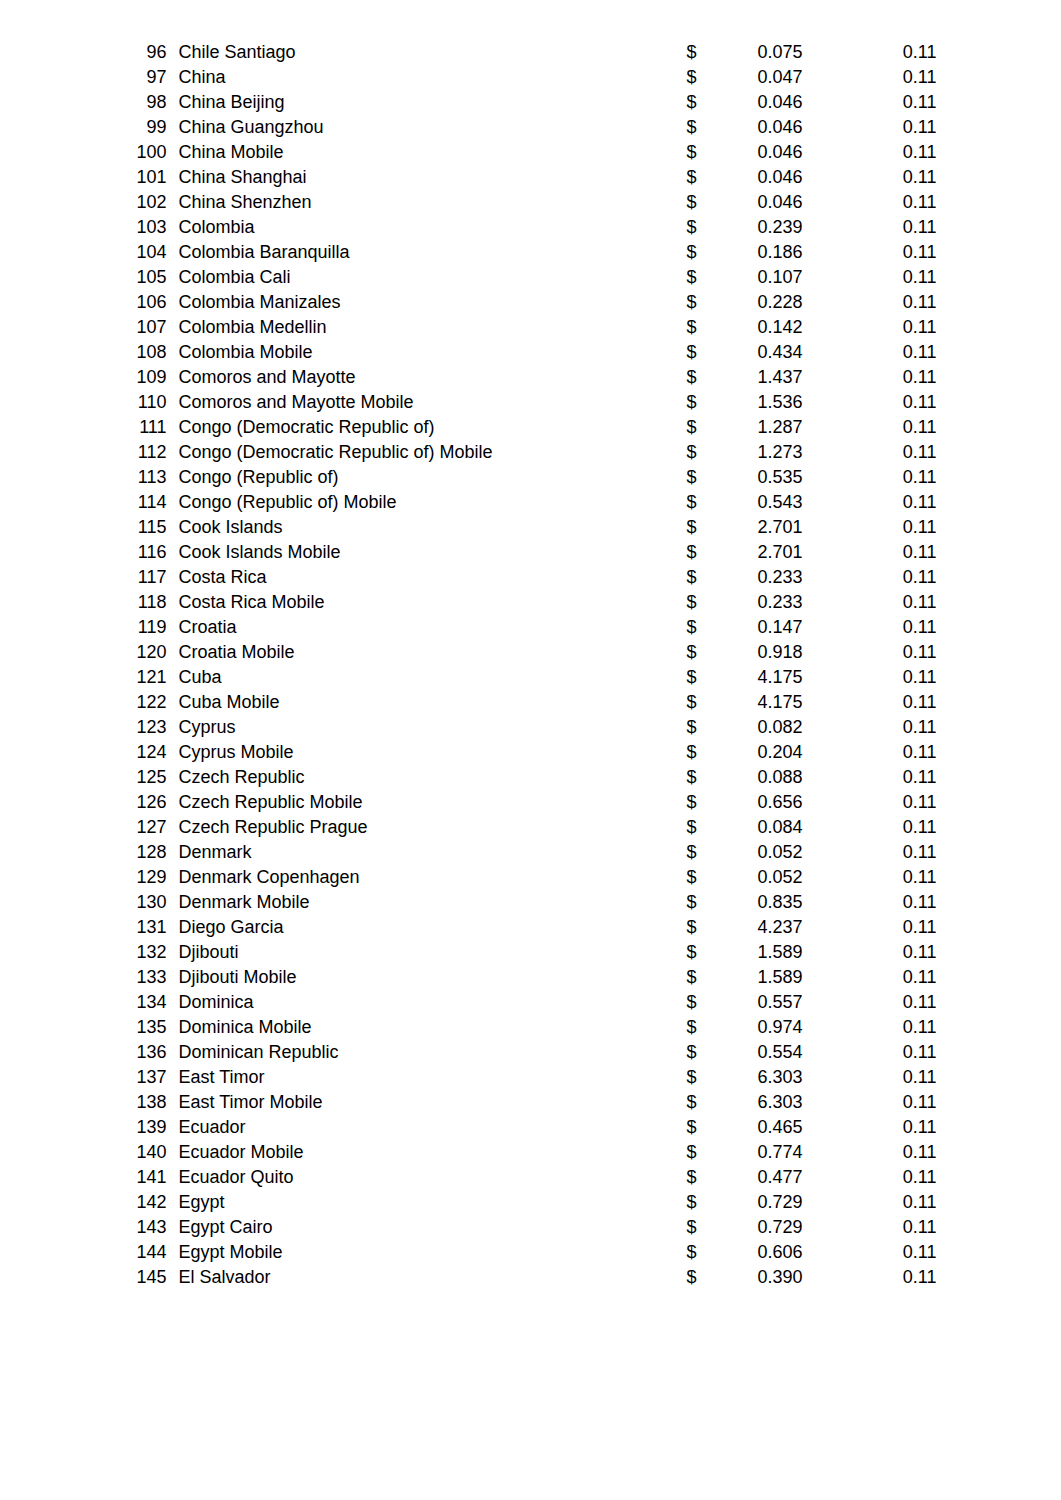| 96 | Chile Santiago | $ | 0.075 | 0.11 |
| 97 | China | $ | 0.047 | 0.11 |
| 98 | China Beijing | $ | 0.046 | 0.11 |
| 99 | China Guangzhou | $ | 0.046 | 0.11 |
| 100 | China Mobile | $ | 0.046 | 0.11 |
| 101 | China Shanghai | $ | 0.046 | 0.11 |
| 102 | China Shenzhen | $ | 0.046 | 0.11 |
| 103 | Colombia | $ | 0.239 | 0.11 |
| 104 | Colombia Baranquilla | $ | 0.186 | 0.11 |
| 105 | Colombia Cali | $ | 0.107 | 0.11 |
| 106 | Colombia Manizales | $ | 0.228 | 0.11 |
| 107 | Colombia Medellin | $ | 0.142 | 0.11 |
| 108 | Colombia Mobile | $ | 0.434 | 0.11 |
| 109 | Comoros and Mayotte | $ | 1.437 | 0.11 |
| 110 | Comoros and Mayotte Mobile | $ | 1.536 | 0.11 |
| 111 | Congo (Democratic Republic of) | $ | 1.287 | 0.11 |
| 112 | Congo (Democratic Republic of) Mobile | $ | 1.273 | 0.11 |
| 113 | Congo (Republic of) | $ | 0.535 | 0.11 |
| 114 | Congo (Republic of) Mobile | $ | 0.543 | 0.11 |
| 115 | Cook Islands | $ | 2.701 | 0.11 |
| 116 | Cook Islands Mobile | $ | 2.701 | 0.11 |
| 117 | Costa Rica | $ | 0.233 | 0.11 |
| 118 | Costa Rica Mobile | $ | 0.233 | 0.11 |
| 119 | Croatia | $ | 0.147 | 0.11 |
| 120 | Croatia Mobile | $ | 0.918 | 0.11 |
| 121 | Cuba | $ | 4.175 | 0.11 |
| 122 | Cuba Mobile | $ | 4.175 | 0.11 |
| 123 | Cyprus | $ | 0.082 | 0.11 |
| 124 | Cyprus Mobile | $ | 0.204 | 0.11 |
| 125 | Czech Republic | $ | 0.088 | 0.11 |
| 126 | Czech Republic Mobile | $ | 0.656 | 0.11 |
| 127 | Czech Republic Prague | $ | 0.084 | 0.11 |
| 128 | Denmark | $ | 0.052 | 0.11 |
| 129 | Denmark Copenhagen | $ | 0.052 | 0.11 |
| 130 | Denmark Mobile | $ | 0.835 | 0.11 |
| 131 | Diego Garcia | $ | 4.237 | 0.11 |
| 132 | Djibouti | $ | 1.589 | 0.11 |
| 133 | Djibouti Mobile | $ | 1.589 | 0.11 |
| 134 | Dominica | $ | 0.557 | 0.11 |
| 135 | Dominica Mobile | $ | 0.974 | 0.11 |
| 136 | Dominican Republic | $ | 0.554 | 0.11 |
| 137 | East Timor | $ | 6.303 | 0.11 |
| 138 | East Timor Mobile | $ | 6.303 | 0.11 |
| 139 | Ecuador | $ | 0.465 | 0.11 |
| 140 | Ecuador Mobile | $ | 0.774 | 0.11 |
| 141 | Ecuador Quito | $ | 0.477 | 0.11 |
| 142 | Egypt | $ | 0.729 | 0.11 |
| 143 | Egypt Cairo | $ | 0.729 | 0.11 |
| 144 | Egypt Mobile | $ | 0.606 | 0.11 |
| 145 | El Salvador | $ | 0.390 | 0.11 |